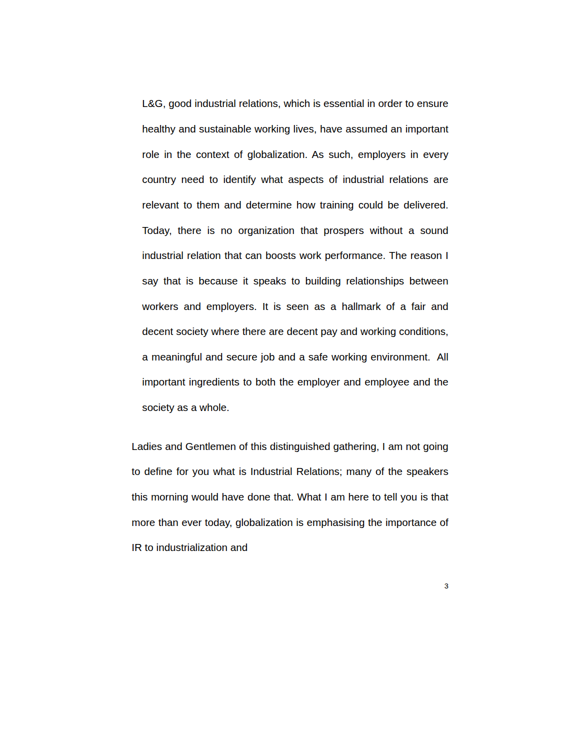L&G, good industrial relations, which is essential in order to ensure healthy and sustainable working lives, have assumed an important role in the context of globalization. As such, employers in every country need to identify what aspects of industrial relations are relevant to them and determine how training could be delivered. Today, there is no organization that prospers without a sound industrial relation that can boosts work performance. The reason I say that is because it speaks to building relationships between workers and employers. It is seen as a hallmark of a fair and decent society where there are decent pay and working conditions, a meaningful and secure job and a safe working environment. All important ingredients to both the employer and employee and the society as a whole.
Ladies and Gentlemen of this distinguished gathering, I am not going to define for you what is Industrial Relations; many of the speakers this morning would have done that. What I am here to tell you is that more than ever today, globalization is emphasising the importance of IR to industrialization and
3